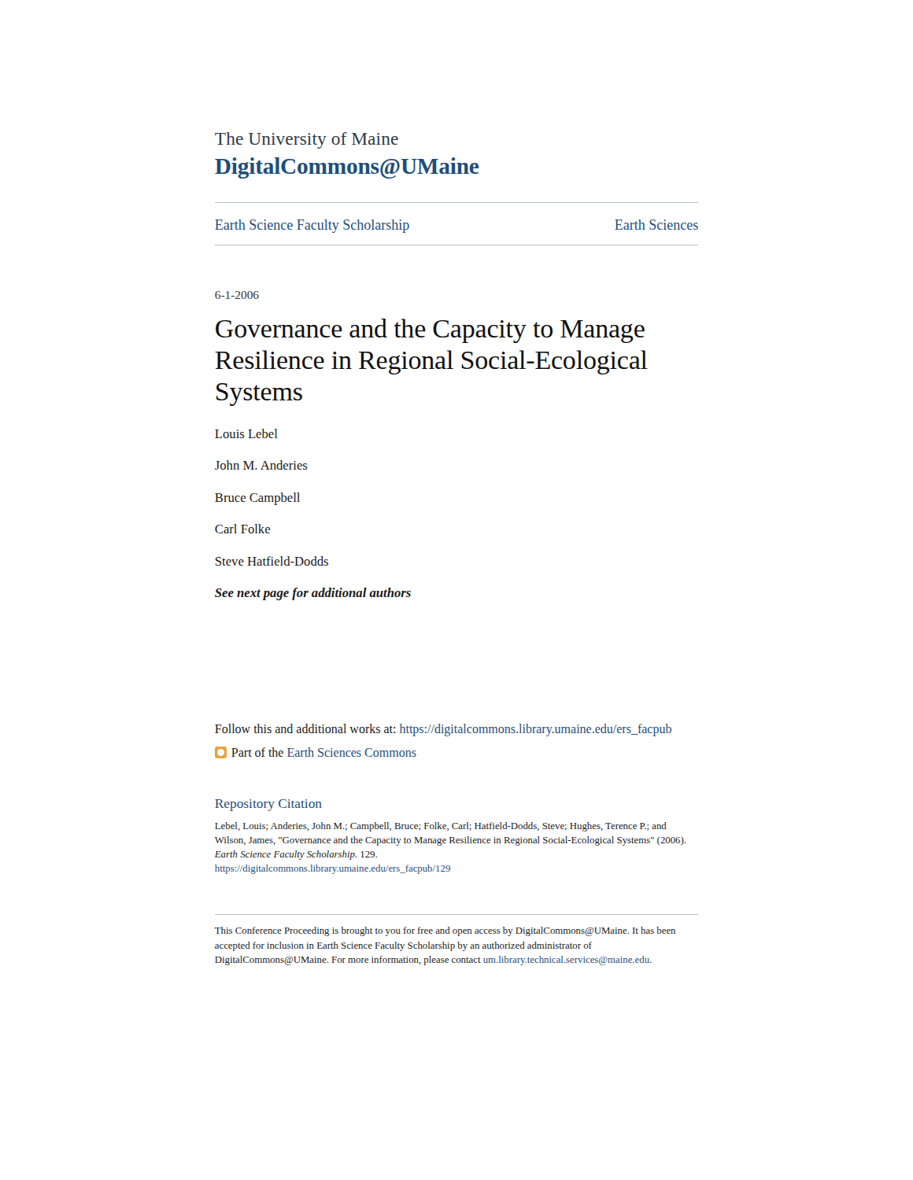The University of Maine
DigitalCommons@UMaine
Earth Science Faculty Scholarship Earth Sciences
6-1-2006
Governance and the Capacity to Manage Resilience in Regional Social-Ecological Systems
Louis Lebel
John M. Anderies
Bruce Campbell
Carl Folke
Steve Hatfield-Dodds
See next page for additional authors
Follow this and additional works at: https://digitalcommons.library.umaine.edu/ers_facpub
Part of the Earth Sciences Commons
Repository Citation
Lebel, Louis; Anderies, John M.; Campbell, Bruce; Folke, Carl; Hatfield-Dodds, Steve; Hughes, Terence P.; and Wilson, James, "Governance and the Capacity to Manage Resilience in Regional Social-Ecological Systems" (2006). Earth Science Faculty Scholarship. 129.
https://digitalcommons.library.umaine.edu/ers_facpub/129
This Conference Proceeding is brought to you for free and open access by DigitalCommons@UMaine. It has been accepted for inclusion in Earth Science Faculty Scholarship by an authorized administrator of DigitalCommons@UMaine. For more information, please contact um.library.technical.services@maine.edu.